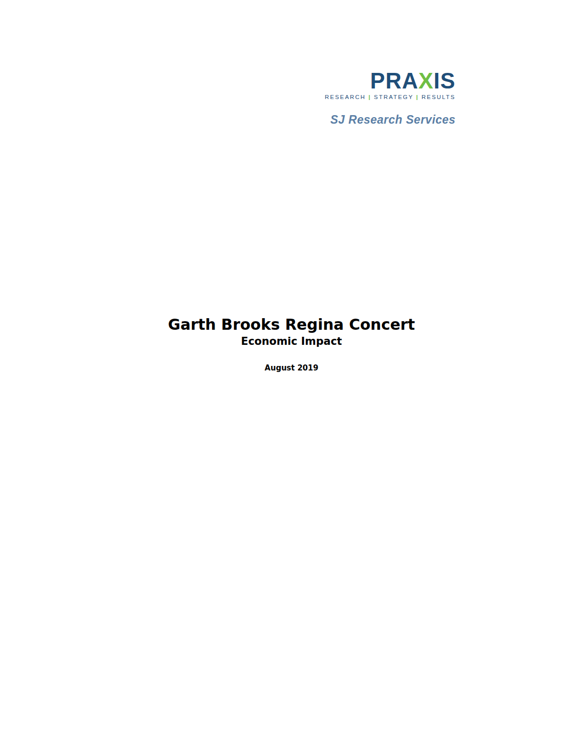PRAXIS
RESEARCH | STRATEGY | RESULTS
SJ Research Services
Garth Brooks Regina Concert
Economic Impact
August 2019